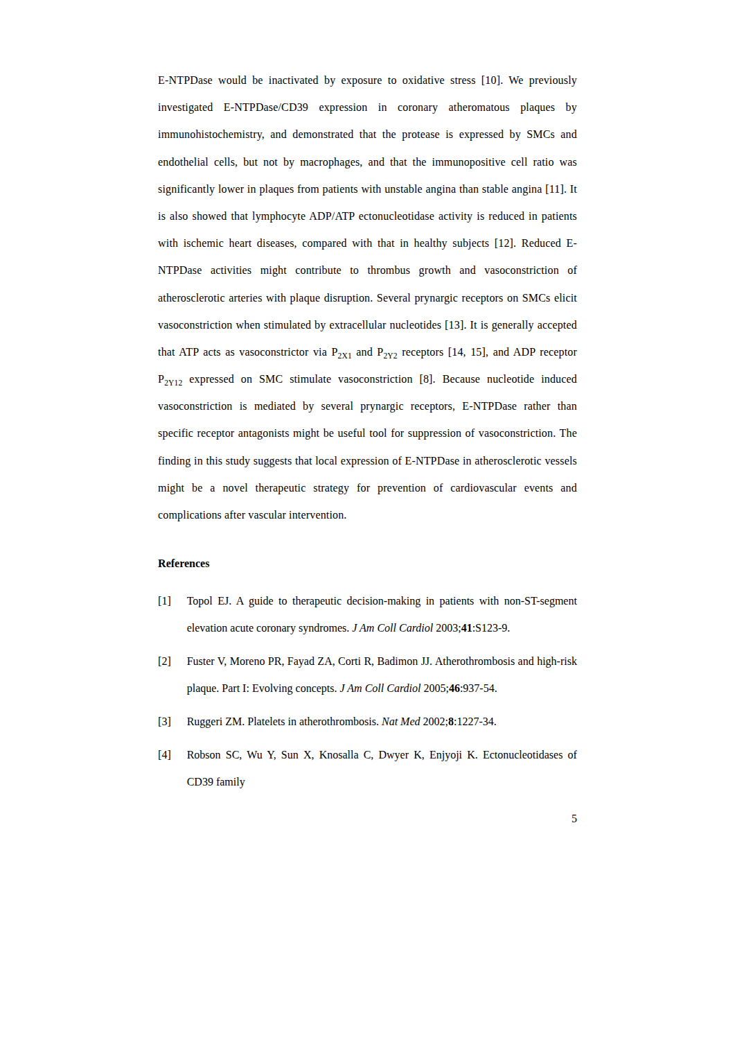E-NTPDase would be inactivated by exposure to oxidative stress [10]. We previously investigated E-NTPDase/CD39 expression in coronary atheromatous plaques by immunohistochemistry, and demonstrated that the protease is expressed by SMCs and endothelial cells, but not by macrophages, and that the immunopositive cell ratio was significantly lower in plaques from patients with unstable angina than stable angina [11]. It is also showed that lymphocyte ADP/ATP ectonucleotidase activity is reduced in patients with ischemic heart diseases, compared with that in healthy subjects [12]. Reduced E-NTPDase activities might contribute to thrombus growth and vasoconstriction of atherosclerotic arteries with plaque disruption. Several prynargic receptors on SMCs elicit vasoconstriction when stimulated by extracellular nucleotides [13]. It is generally accepted that ATP acts as vasoconstrictor via P2X1 and P2Y2 receptors [14, 15], and ADP receptor P2Y12 expressed on SMC stimulate vasoconstriction [8]. Because nucleotide induced vasoconstriction is mediated by several prynargic receptors, E-NTPDase rather than specific receptor antagonists might be useful tool for suppression of vasoconstriction. The finding in this study suggests that local expression of E-NTPDase in atherosclerotic vessels might be a novel therapeutic strategy for prevention of cardiovascular events and complications after vascular intervention.
References
[1] Topol EJ. A guide to therapeutic decision-making in patients with non-ST-segment elevation acute coronary syndromes. J Am Coll Cardiol 2003;41:S123-9.
[2] Fuster V, Moreno PR, Fayad ZA, Corti R, Badimon JJ. Atherothrombosis and high-risk plaque. Part I: Evolving concepts. J Am Coll Cardiol 2005;46:937-54.
[3] Ruggeri ZM. Platelets in atherothrombosis. Nat Med 2002;8:1227-34.
[4] Robson SC, Wu Y, Sun X, Knosalla C, Dwyer K, Enjyoji K. Ectonucleotidases of CD39 family
5